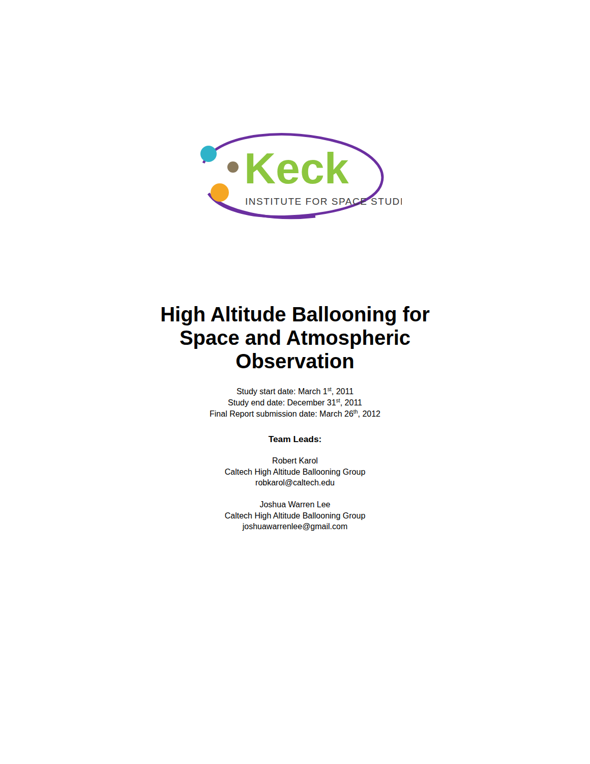Keck INSTITUTE FOR SPACE STUDIES
High Altitude Ballooning for Space and Atmospheric Observation
Study start date: March 1st, 2011
Study end date: December 31st, 2011
Final Report submission date: March 26th, 2012
Team Leads:
Robert Karol Caltech High Altitude Ballooning Group
robkarol@caltech.edu
Joshua Warren Lee Caltech High Altitude Ballooning Group
joshuawarrenlee@gmail.com